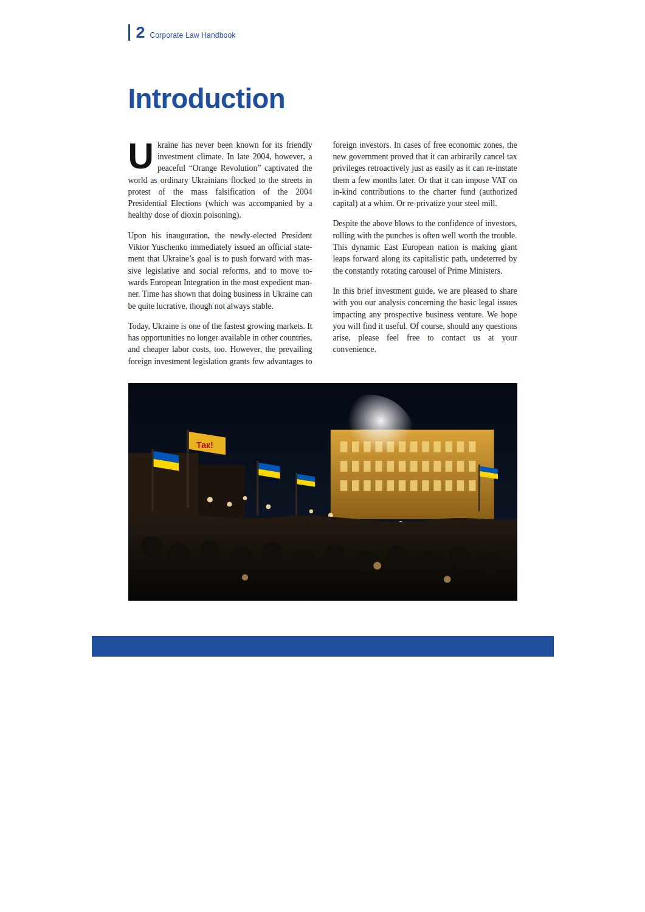2 Corporate Law Handbook
Introduction
Ukraine has never been known for its friendly investment climate. In late 2004, however, a peaceful “Orange Revolution” captivated the world as ordinary Ukrainians flocked to the streets in protest of the mass falsification of the 2004 Presidential Elections (which was accompanied by a healthy dose of dioxin poisoning).
Upon his inauguration, the newly-elected President Viktor Yuschenko immediately issued an official statement that Ukraine’s goal is to push forward with massive legislative and social reforms, and to move towards European Integration in the most expedient manner. Time has shown that doing business in Ukraine can be quite lucrative, though not always stable.
Today, Ukraine is one of the fastest growing markets. It has opportunities no longer available in other countries, and cheaper labor costs, too. However, the prevailing foreign investment legislation grants few advantages to foreign investors. In cases of free economic zones, the new government proved that it can arbirarily cancel tax privileges retroactively just as easily as it can re-instate them a few months later. Or that it can impose VAT on in-kind contributions to the charter fund (authorized capital) at a whim. Or re-privatize your steel mill.
Despite the above blows to the confidence of investors, rolling with the punches is often well worth the trouble. This dynamic East European nation is making giant leaps forward along its capitalistic path, undeterred by the constantly rotating carousel of Prime Ministers.
In this brief investment guide, we are pleased to share with you our analysis concerning the basic legal issues impacting any prospective business venture. We hope you will find it useful. Of course, should any questions arise, please feel free to contact us at your convenience.